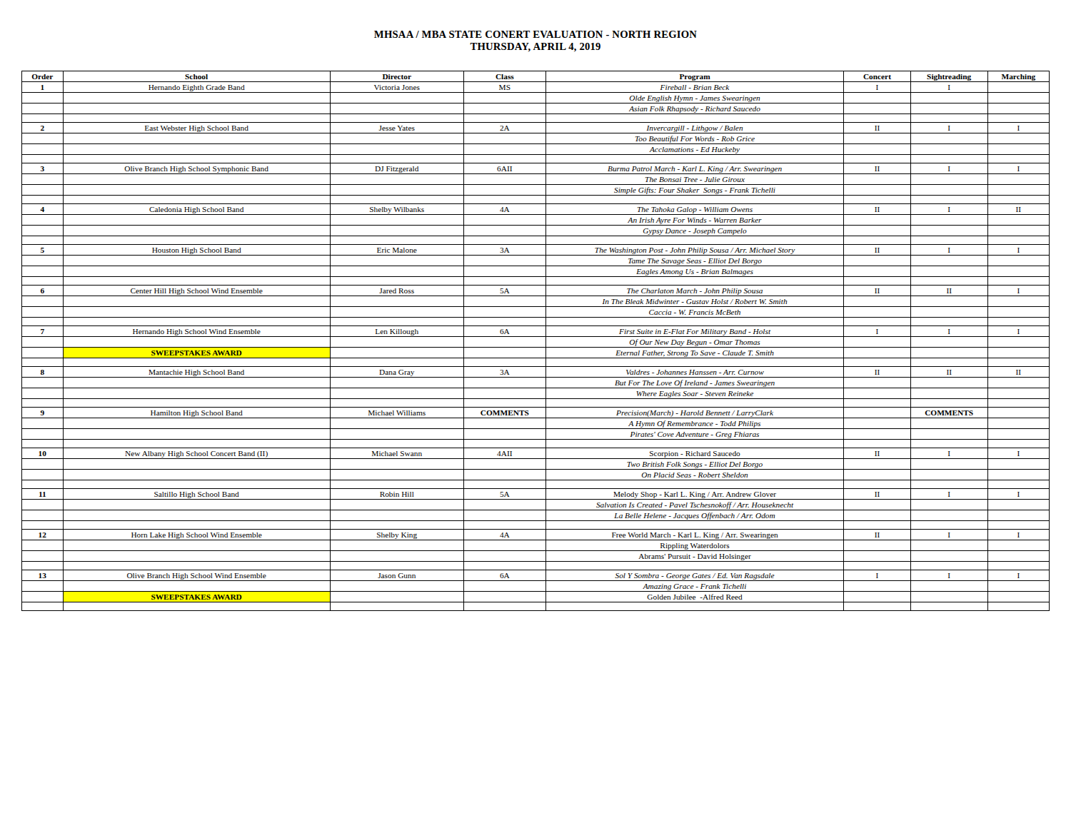MHSAA / MBA STATE CONERT EVALUATION - NORTH REGION
THURSDAY, APRIL 4, 2019
| Order | School | Director | Class | Program | Concert | Sightreading | Marching |
| --- | --- | --- | --- | --- | --- | --- | --- |
| 1 | Hernando Eighth Grade Band | Victoria Jones | MS | Fireball - Brian Beck | I | I | |
| | | | | Olde English Hymn - James Swearingen | | | |
| | | | | Asian Folk Rhapsody - Richard Saucedo | | | |
| 2 | East Webster High School Band | Jesse Yates | 2A | Invercargill - Lithgow / Balen | II | I | I |
| | | | | Too Beautiful For Words - Rob Grice | | | |
| | | | | Acclamations - Ed Huckeby | | | |
| 3 | Olive Branch High School Symphonic Band | DJ Fitzgerald | 6AII | Burma Patrol March - Karl L. King / Arr. Swearingen | II | I | I |
| | | | | The Bonsai Tree - Julie Giroux | | | |
| | | | | Simple Gifts: Four Shaker Songs - Frank Tichelli | | | |
| 4 | Caledonia High School Band | Shelby Wilbanks | 4A | The Tahoka Galop - William Owens | II | I | II |
| | | | | An Irish Ayre For Winds - Warren Barker | | | |
| | | | | Gypsy Dance - Joseph Campelo | | | |
| 5 | Houston High School Band | Eric Malone | 3A | The Washington Post - John Philip Sousa / Arr. Michael Story | II | I | I |
| | | | | Tame The Savage Seas - Elliot Del Borgo | | | |
| | | | | Eagles Among Us - Brian Balmages | | | |
| 6 | Center Hill High School Wind Ensemble | Jared Ross | 5A | The Charlaton March - John Philip Sousa | II | II | I |
| | | | | In The Bleak Midwinter - Gustav Holst / Robert W. Smith | | | |
| | | | | Caccia - W. Francis McBeth | | | |
| 7 | Hernando High School Wind Ensemble | Len Killough | 6A | First Suite in E-Flat For Military Band - Holst | I | I | I |
| | | | | Of Our New Day Begun - Omar Thomas | | | |
| | SWEEPSTAKES AWARD | | | Eternal Father, Strong To Save - Claude T. Smith | | | |
| 8 | Mantachie High School Band | Dana Gray | 3A | Valdres - Johannes Hanssen - Arr. Curnow | II | II | II |
| | | | | But For The Love Of Ireland - James Swearingen | | | |
| | | | | Where Eagles Soar - Steven Reineke | | | |
| 9 | Hamilton High School Band | Michael Williams | COMMENTS | Precision(March) - Harold Bennett / LarryClark | | COMMENTS | |
| | | | | A Hymn Of Remembrance - Todd Philips | | | |
| | | | | Pirates' Cove Adventure - Greg Fhiaras | | | |
| 10 | New Albany High School Concert Band (II) | Michael Swann | 4AII | Scorpion - Richard Saucedo | II | I | I |
| | | | | Two British Folk Songs - Elliot Del Borgo | | | |
| | | | | On Placid Seas - Robert Sheldon | | | |
| 11 | Saltillo High School Band | Robin Hill | 5A | Melody Shop - Karl L. King / Arr. Andrew Glover | II | I | I |
| | | | | Salvation Is Created - Pavel Tschesnokoff / Arr. Houseknecht | | | |
| | | | | La Belle Helene - Jacques Offenbach / Arr. Odom | | | |
| 12 | Horn Lake High School Wind Ensemble | Shelby King | 4A | Free World March - Karl L. King / Arr. Swearingen | II | I | I |
| | | | | Rippling Waterdolors | | | |
| | | | | Abrams' Pursuit - David Holsinger | | | |
| 13 | Olive Branch High School Wind Ensemble | Jason Gunn | 6A | Sol Y Sombra - George Gates / Ed. Van Ragsdale | I | I | I |
| | | | | Amazing Grace - Frank Tichelli | | | |
| | SWEEPSTAKES AWARD | | | Golden Jubilee -Alfred Reed | | | |